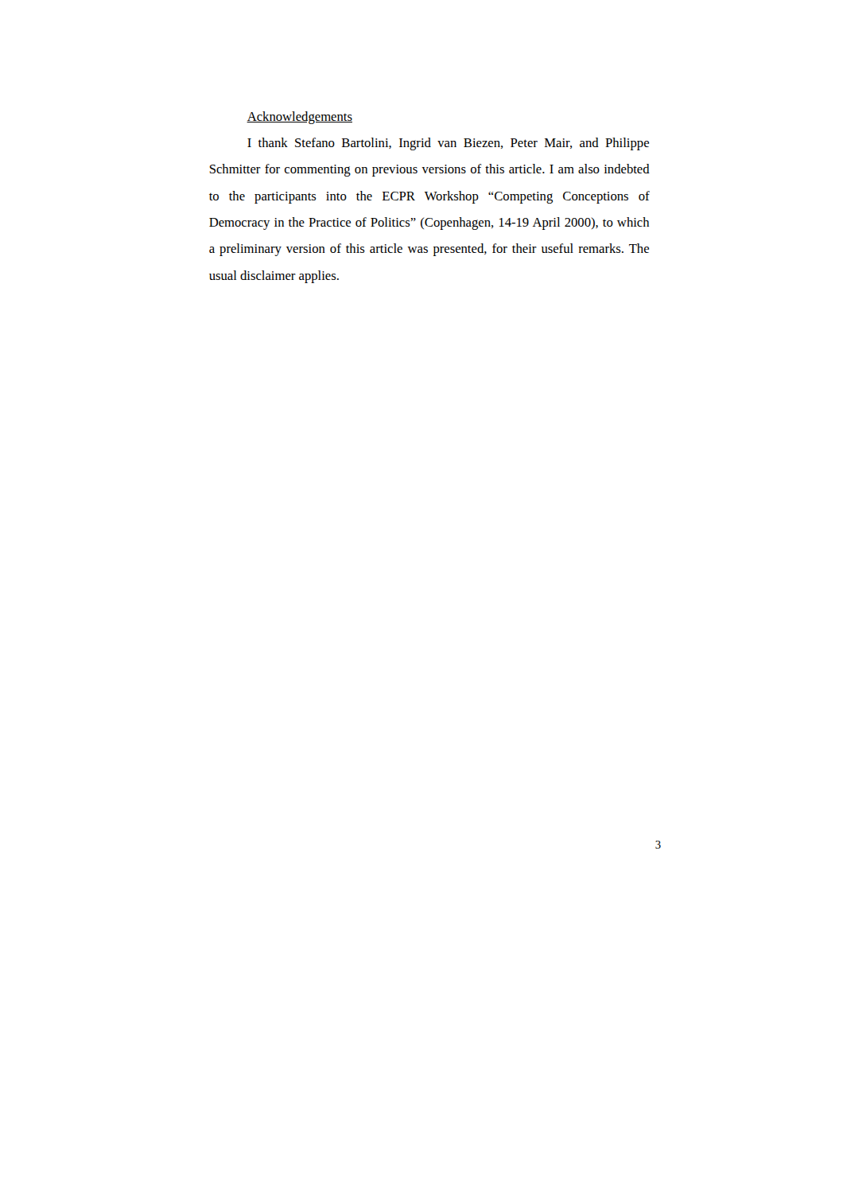Acknowledgements
I thank Stefano Bartolini, Ingrid van Biezen, Peter Mair, and Philippe Schmitter for commenting on previous versions of this article. I am also indebted to the participants into the ECPR Workshop “Competing Conceptions of Democracy in the Practice of Politics” (Copenhagen, 14-19 April 2000), to which a preliminary version of this article was presented, for their useful remarks. The usual disclaimer applies.
3